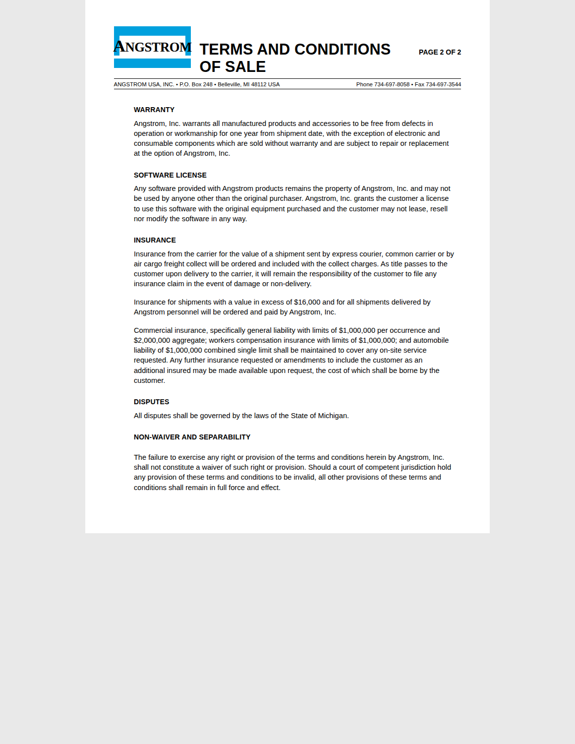ANGSTROM
TERMS AND CONDITIONS OF SALE
PAGE 2 OF 2
ANGSTROM USA, INC. • P.O. Box 248 • Belleville, MI 48112 USA Phone 734-697-8058 • Fax 734-697-3544
WARRANTY
Angstrom, Inc. warrants all manufactured products and accessories to be free from defects in operation or workmanship for one year from shipment date, with the exception of electronic and consumable components which are sold without warranty and are subject to repair or replacement at the option of Angstrom, Inc.
SOFTWARE LICENSE
Any software provided with Angstrom products remains the property of Angstrom, Inc. and may not be used by anyone other than the original purchaser. Angstrom, Inc. grants the customer a license to use this software with the original equipment purchased and the customer may not lease, resell nor modify the software in any way.
INSURANCE
Insurance from the carrier for the value of a shipment sent by express courier, common carrier or by air cargo freight collect will be ordered and included with the collect charges. As title passes to the customer upon delivery to the carrier, it will remain the responsibility of the customer to file any insurance claim in the event of damage or non-delivery.
Insurance for shipments with a value in excess of $16,000 and for all shipments delivered by Angstrom personnel will be ordered and paid by Angstrom, Inc.
Commercial insurance, specifically general liability with limits of $1,000,000 per occurrence and $2,000,000 aggregate; workers compensation insurance with limits of $1,000,000; and automobile liability of $1,000,000 combined single limit shall be maintained to cover any on-site service requested. Any further insurance requested or amendments to include the customer as an additional insured may be made available upon request, the cost of which shall be borne by the customer.
DISPUTES
All disputes shall be governed by the laws of the State of Michigan.
NON-WAIVER AND SEPARABILITY
The failure to exercise any right or provision of the terms and conditions herein by Angstrom, Inc. shall not constitute a waiver of such right or provision. Should a court of competent jurisdiction hold any provision of these terms and conditions to be invalid, all other provisions of these terms and conditions shall remain in full force and effect.